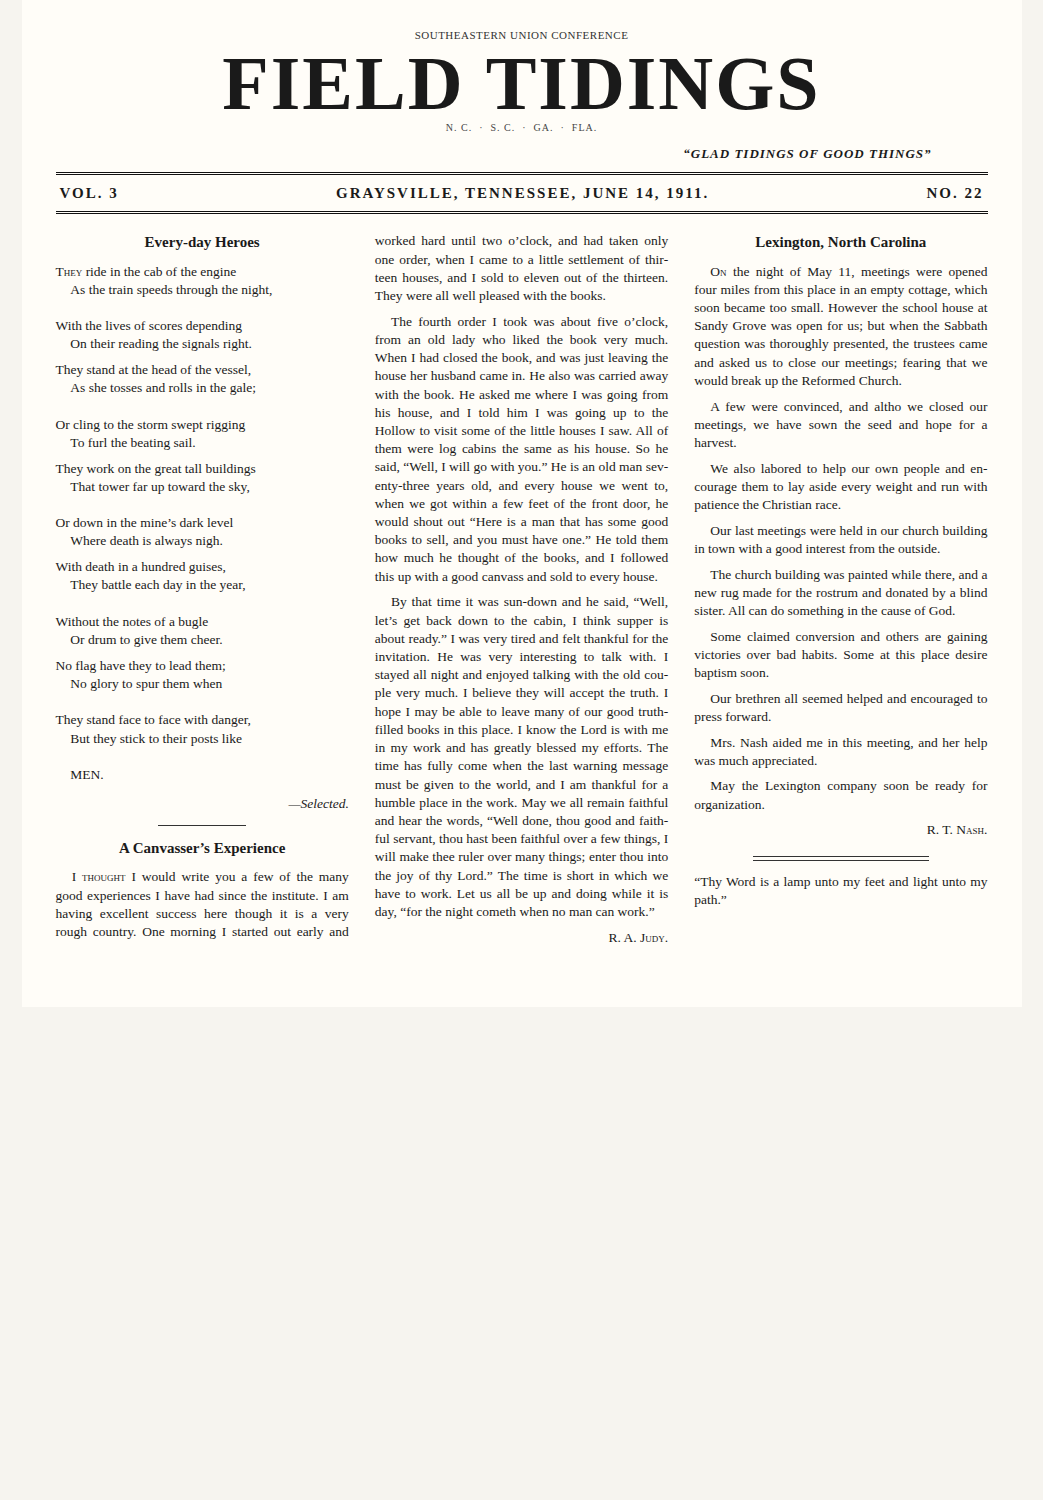SOUTHEASTERN UNION CONFERENCE
Field Tidings
N. C. · S. C. · GA. · FLA.
“GLAD TIDINGS OF GOOD THINGS”
VOL. 3 GRAYSVILLE, TENNESSEE, JUNE 14, 1911. NO. 22
Every-day Heroes
They ride in the cab of the engine
As the train speeds through the night,
With the lives of scores depending
On their reading the signals right.
They stand at the head of the vessel,
As she tosses and rolls in the gale;
Or cling to the storm swept rigging
To furl the beating sail.
They work on the great tall buildings
That tower far up toward the sky,
Or down in the mine’s dark level
Where death is always nigh.
With death in a hundred guises,
They battle each day in the year,
Without the notes of a bugle
Or drum to give them cheer.
No flag have they to lead them;
No glory to spur them when
They stand face to face with danger,
But they stick to their posts like
MEN.
—Selected.
A Canvasser’s Experience
I thought I would write you a few of the many good experiences I have had since the institute. I am having excellent success here though it is a very rough country. One morning I started out early and worked hard until two o’clock, and had taken only one order, when I came to a little settlement of thirteen houses, and I sold to eleven out of the thirteen. They were all well pleased with the books.
The fourth order I took was about five o’clock, from an old lady who liked the book very much. When I had closed the book, and was just leaving the house her husband came in. He also was carried away with the book. He asked me where I was going from his house, and I told him I was going up to the Hollow to visit some of the little houses I saw. All of them were log cabins the same as his house. So he said, “Well, I will go with you.” He is an old man seventy-three years old, and every house we went to, when we got within a few feet of the front door, he would shout out “Here is a man that has some good books to sell, and you must have one.” He told them how much he thought of the books, and I followed this up with a good canvass and sold to every house.
By that time it was sun-down and he said, “Well, let’s get back down to the cabin, I think supper is about ready.” I was very tired and felt thankful for the invitation. He was very interesting to talk with. I stayed all night and enjoyed talking with the old couple very much. I believe they will accept the truth. I hope I may be able to leave many of our good truth-filled books in this place. I know the Lord is with me in my work and has greatly blessed my efforts. The time has fully come when the last warning message must be given to the world, and I am thankful for a humble place in the work. May we all remain faithful and hear the words, “Well done, thou good and faithful servant, thou hast been faithful over a few things, I will make thee ruler over many things; enter thou into the joy of thy Lord.” The time is short in which we have to work. Let us all be up and doing while it is day, “for the night cometh when no man can work.”
R. A. Judy.
Lexington, North Carolina
On the night of May 11, meetings were opened four miles from this place in an empty cottage, which soon became too small. However the school house at Sandy Grove was open for us; but when the Sabbath question was thoroughly presented, the trustees came and asked us to close our meetings; fearing that we would break up the Reformed Church.
A few were convinced, and altho we closed our meetings, we have sown the seed and hope for a harvest.
We also labored to help our own people and encourage them to lay aside every weight and run with patience the Christian race.
Our last meetings were held in our church building in town with a good interest from the outside.
The church building was painted while there, and a new rug made for the rostrum and donated by a blind sister. All can do something in the cause of God.
Some claimed conversion and others are gaining victories over bad habits. Some at this place desire baptism soon.
Our brethren all seemed helped and encouraged to press forward.
Mrs. Nash aided me in this meeting, and her help was much appreciated.
May the Lexington company soon be ready for organization.
R. T. Nash.
“Thy Word is a lamp unto my feet and light unto my path.”